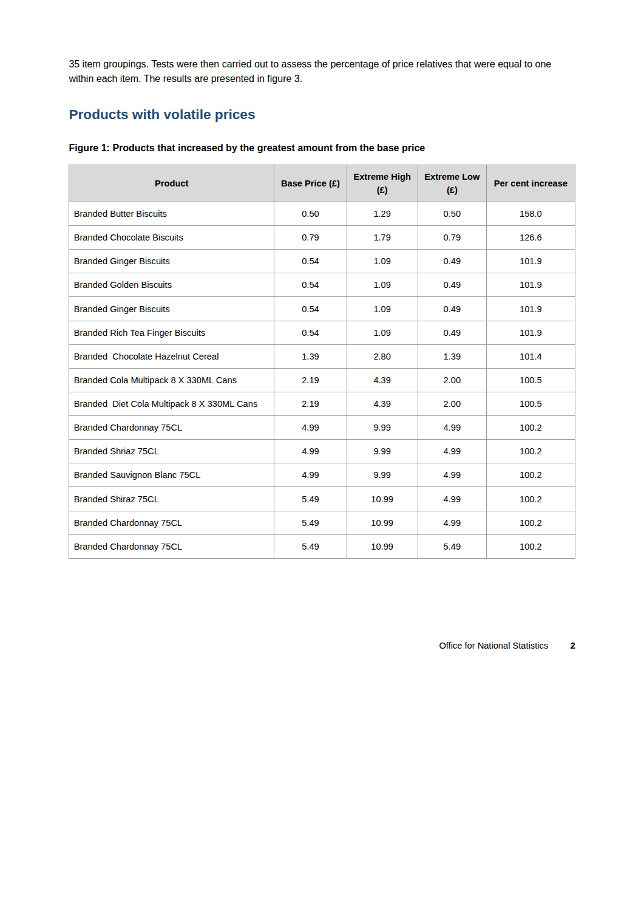35 item groupings. Tests were then carried out to assess the percentage of price relatives that were equal to one within each item. The results are presented in figure 3.
Products with volatile prices
Figure 1: Products that increased by the greatest amount from the base price
| Product | Base Price (£) | Extreme High (£) | Extreme Low (£) | Per cent increase |
| --- | --- | --- | --- | --- |
| Branded Butter Biscuits | 0.50 | 1.29 | 0.50 | 158.0 |
| Branded Chocolate Biscuits | 0.79 | 1.79 | 0.79 | 126.6 |
| Branded Ginger Biscuits | 0.54 | 1.09 | 0.49 | 101.9 |
| Branded Golden Biscuits | 0.54 | 1.09 | 0.49 | 101.9 |
| Branded Ginger Biscuits | 0.54 | 1.09 | 0.49 | 101.9 |
| Branded Rich Tea Finger Biscuits | 0.54 | 1.09 | 0.49 | 101.9 |
| Branded Chocolate Hazelnut Cereal | 1.39 | 2.80 | 1.39 | 101.4 |
| Branded Cola Multipack 8 X 330ML Cans | 2.19 | 4.39 | 2.00 | 100.5 |
| Branded Diet Cola Multipack 8 X 330ML Cans | 2.19 | 4.39 | 2.00 | 100.5 |
| Branded Chardonnay 75CL | 4.99 | 9.99 | 4.99 | 100.2 |
| Branded Shriaz 75CL | 4.99 | 9.99 | 4.99 | 100.2 |
| Branded Sauvignon Blanc 75CL | 4.99 | 9.99 | 4.99 | 100.2 |
| Branded Shiraz 75CL | 5.49 | 10.99 | 4.99 | 100.2 |
| Branded Chardonnay 75CL | 5.49 | 10.99 | 4.99 | 100.2 |
| Branded Chardonnay 75CL | 5.49 | 10.99 | 5.49 | 100.2 |
Office for National Statistics 2